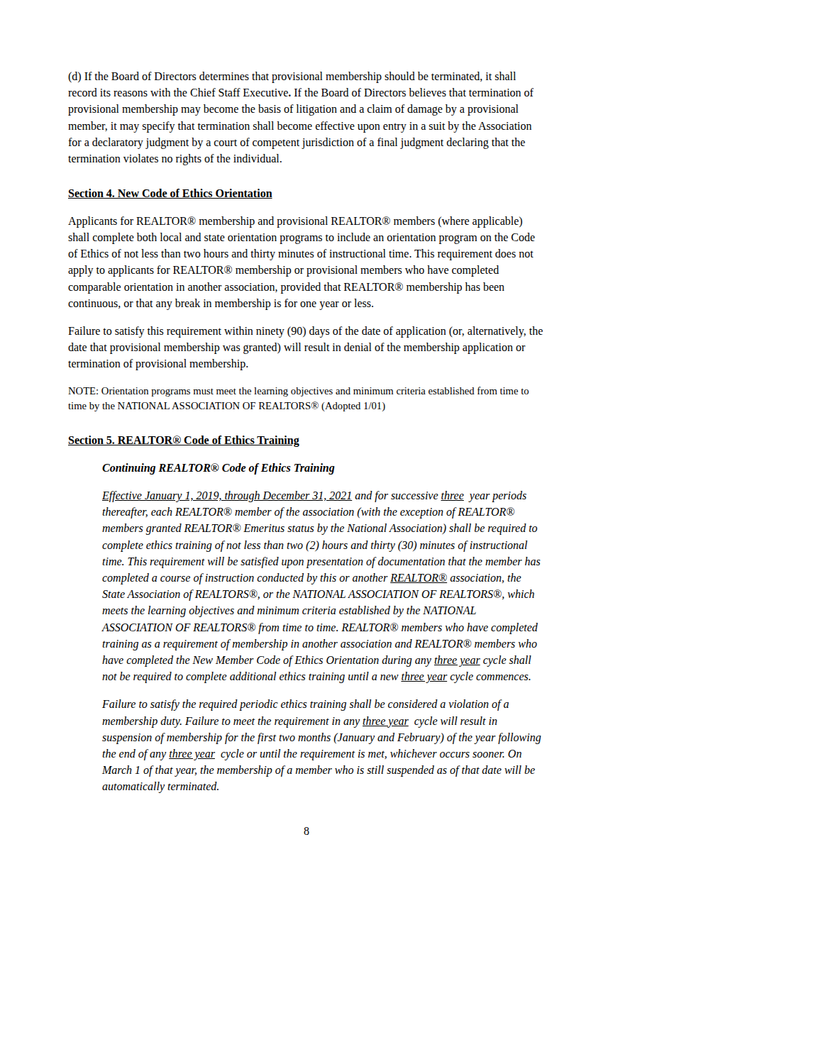(d) If the Board of Directors determines that provisional membership should be terminated, it shall record its reasons with the Chief Staff Executive. If the Board of Directors believes that termination of provisional membership may become the basis of litigation and a claim of damage by a provisional member, it may specify that termination shall become effective upon entry in a suit by the Association for a declaratory judgment by a court of competent jurisdiction of a final judgment declaring that the termination violates no rights of the individual.
Section 4. New Code of Ethics Orientation
Applicants for REALTOR® membership and provisional REALTOR® members (where applicable) shall complete both local and state orientation programs to include an orientation program on the Code of Ethics of not less than two hours and thirty minutes of instructional time. This requirement does not apply to applicants for REALTOR® membership or provisional members who have completed comparable orientation in another association, provided that REALTOR® membership has been continuous, or that any break in membership is for one year or less.
Failure to satisfy this requirement within ninety (90) days of the date of application (or, alternatively, the date that provisional membership was granted) will result in denial of the membership application or termination of provisional membership.
NOTE: Orientation programs must meet the learning objectives and minimum criteria established from time to time by the NATIONAL ASSOCIATION OF REALTORS® (Adopted 1/01)
Section 5. REALTOR® Code of Ethics Training
Continuing REALTOR® Code of Ethics Training
Effective January 1, 2019, through December 31, 2021 and for successive three year periods thereafter, each REALTOR® member of the association (with the exception of REALTOR® members granted REALTOR® Emeritus status by the National Association) shall be required to complete ethics training of not less than two (2) hours and thirty (30) minutes of instructional time. This requirement will be satisfied upon presentation of documentation that the member has completed a course of instruction conducted by this or another REALTOR® association, the State Association of REALTORS®, or the NATIONAL ASSOCIATION OF REALTORS®, which meets the learning objectives and minimum criteria established by the NATIONAL ASSOCIATION OF REALTORS® from time to time. REALTOR® members who have completed training as a requirement of membership in another association and REALTOR® members who have completed the New Member Code of Ethics Orientation during any three year cycle shall not be required to complete additional ethics training until a new three year cycle commences.
Failure to satisfy the required periodic ethics training shall be considered a violation of a membership duty. Failure to meet the requirement in any three year cycle will result in suspension of membership for the first two months (January and February) of the year following the end of any three year cycle or until the requirement is met, whichever occurs sooner. On March 1 of that year, the membership of a member who is still suspended as of that date will be automatically terminated.
8